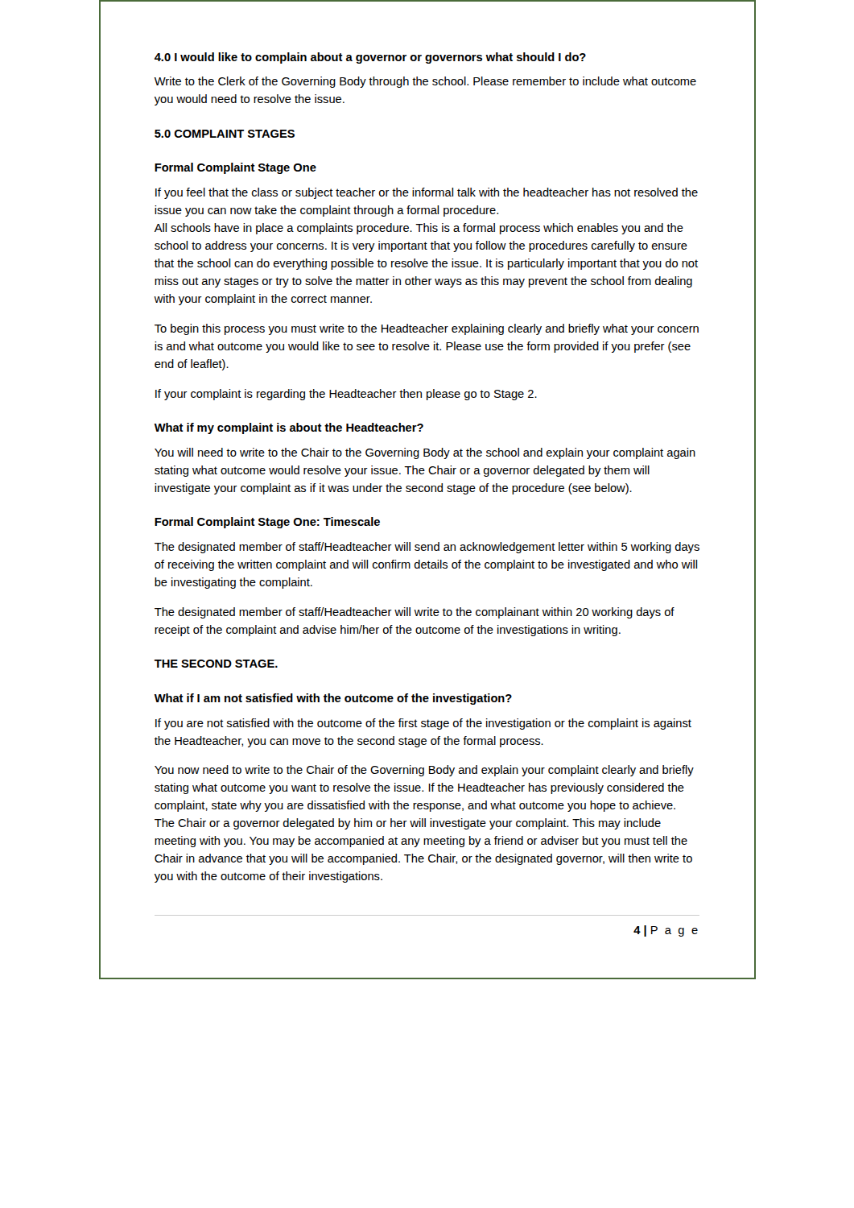4.0 I would like to complain about a governor or governors what should I do?
Write to the Clerk of the Governing Body through the school. Please remember to include what outcome you would need to resolve the issue.
5.0 COMPLAINT STAGES
Formal Complaint Stage One
If you feel that the class or subject teacher or the informal talk with the headteacher has not resolved the issue you can now take the complaint through a formal procedure.
All schools have in place a complaints procedure. This is a formal process which enables you and the school to address your concerns. It is very important that you follow the procedures carefully to ensure that the school can do everything possible to resolve the issue. It is particularly important that you do not miss out any stages or try to solve the matter in other ways as this may prevent the school from dealing with your complaint in the correct manner.
To begin this process you must write to the Headteacher explaining clearly and briefly what your concern is and what outcome you would like to see to resolve it. Please use the form provided if you prefer (see end of leaflet).
If your complaint is regarding the Headteacher then please go to Stage 2.
What if my complaint is about the Headteacher?
You will need to write to the Chair to the Governing Body at the school and explain your complaint again stating what outcome would resolve your issue. The Chair or a governor delegated by them will investigate your complaint as if it was under the second stage of the procedure (see below).
Formal Complaint Stage One: Timescale
The designated member of staff/Headteacher will send an acknowledgement letter within 5 working days of receiving the written complaint and will confirm details of the complaint to be investigated and who will be investigating the complaint.
The designated member of staff/Headteacher will write to the complainant within 20 working days of receipt of the complaint and advise him/her of the outcome of the investigations in writing.
THE SECOND STAGE.
What if I am not satisfied with the outcome of the investigation?
If you are not satisfied with the outcome of the first stage of the investigation or the complaint is against the Headteacher, you can move to the second stage of the formal process.
You now need to write to the Chair of the Governing Body and explain your complaint clearly and briefly stating what outcome you want to resolve the issue. If the Headteacher has previously considered the complaint, state why you are dissatisfied with the response, and what outcome you hope to achieve.
The Chair or a governor delegated by him or her will investigate your complaint. This may include meeting with you. You may be accompanied at any meeting by a friend or adviser but you must tell the Chair in advance that you will be accompanied. The Chair, or the designated governor, will then write to you with the outcome of their investigations.
4 | P a g e